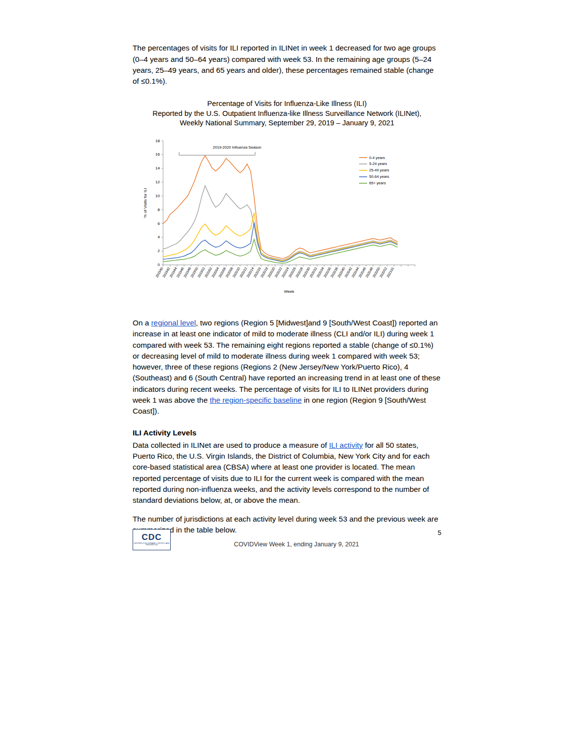The percentages of visits for ILI reported in ILINet in week 1 decreased for two age groups (0–4 years and 50–64 years) compared with week 53. In the remaining age groups (5–24 years, 25–49 years, and 65 years and older), these percentages remained stable (change of ≤0.1%).
Percentage of Visits for Influenza-Like Illness (ILI)
Reported by the U.S. Outpatient Influenza-like Illness Surveillance Network (ILINet),
Weekly National Summary, September 29, 2019 – January 9, 2021
0 2 4 6 8 10 12 14 16 18 % of Visits for ILI 2019-2020 Influenza Season 0-4 years 5-24 years 25-49 years 50-64 years 65+ years 201940 201942 201944 201946 201948 201950 201952 202002 202004 202006 202008 202010 202012 202014 202016 202018 202020 202022 202024 202026 202028 202030 202032 202034 202036 202038 202040 202042 202044 202046 202048 202050 202052 202101 Week
On a regional level, two regions (Region 5 [Midwest]and 9 [South/West Coast]) reported an increase in at least one indicator of mild to moderate illness (CLI and/or ILI) during week 1 compared with week 53. The remaining eight regions reported a stable (change of ≤0.1%) or decreasing level of mild to moderate illness during week 1 compared with week 53; however, three of these regions (Regions 2 (New Jersey/New York/Puerto Rico), 4 (Southeast) and 6 (South Central) have reported an increasing trend in at least one of these indicators during recent weeks. The percentage of visits for ILI to ILINet providers during week 1 was above the the region-specific baseline in one region (Region 9 [South/West Coast]).
ILI Activity Levels
Data collected in ILINet are used to produce a measure of ILI activity for all 50 states, Puerto Rico, the U.S. Virgin Islands, the District of Columbia, New York City and for each core-based statistical area (CBSA) where at least one provider is located. The mean reported percentage of visits due to ILI for the current week is compared with the mean reported during non-influenza weeks, and the activity levels correspond to the number of standard deviations below, at, or above the mean.
The number of jurisdictions at each activity level during week 53 and the previous week are summarized in the table below.
5
CDC
CENTERS FOR DISEASE CONTROL AND PREVENTION
COVIDView Week 1, ending January 9, 2021